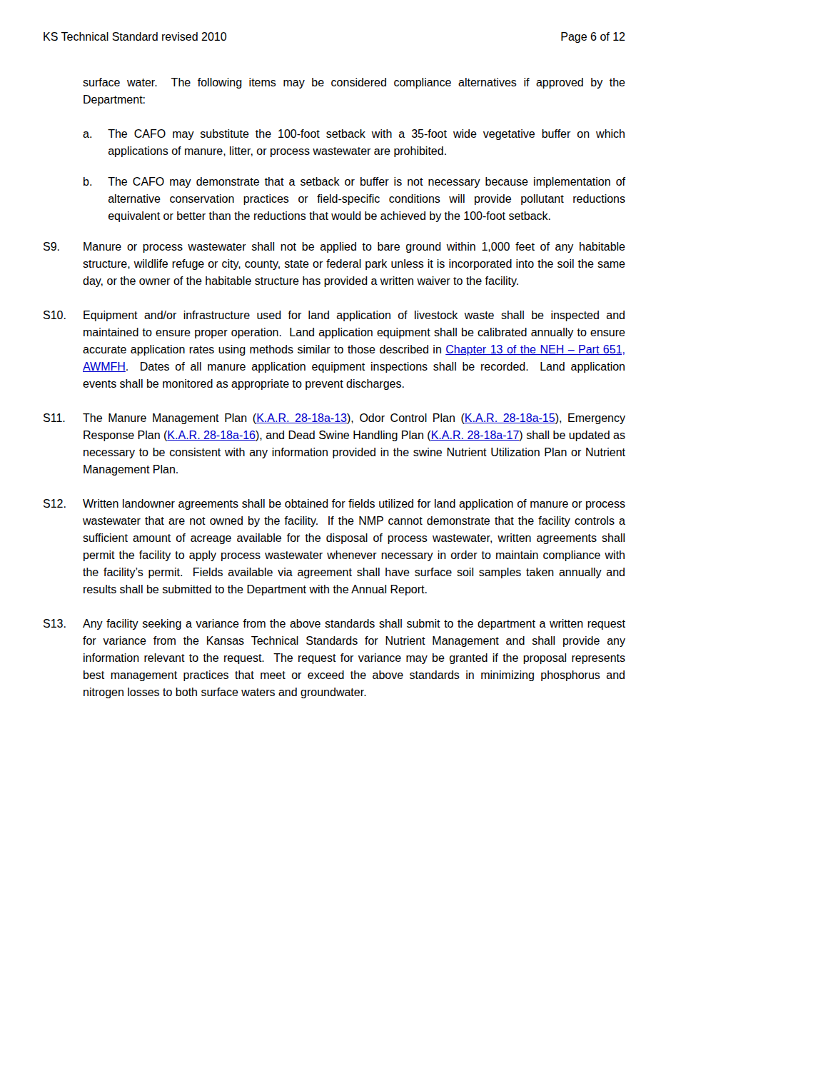KS Technical Standard revised 2010 Page 6 of 12
surface water. The following items may be considered compliance alternatives if approved by the Department:
a. The CAFO may substitute the 100-foot setback with a 35-foot wide vegetative buffer on which applications of manure, litter, or process wastewater are prohibited.
b. The CAFO may demonstrate that a setback or buffer is not necessary because implementation of alternative conservation practices or field-specific conditions will provide pollutant reductions equivalent or better than the reductions that would be achieved by the 100-foot setback.
S9. Manure or process wastewater shall not be applied to bare ground within 1,000 feet of any habitable structure, wildlife refuge or city, county, state or federal park unless it is incorporated into the soil the same day, or the owner of the habitable structure has provided a written waiver to the facility.
S10. Equipment and/or infrastructure used for land application of livestock waste shall be inspected and maintained to ensure proper operation. Land application equipment shall be calibrated annually to ensure accurate application rates using methods similar to those described in Chapter 13 of the NEH – Part 651, AWMFH. Dates of all manure application equipment inspections shall be recorded. Land application events shall be monitored as appropriate to prevent discharges.
S11. The Manure Management Plan (K.A.R. 28-18a-13), Odor Control Plan (K.A.R. 28-18a-15), Emergency Response Plan (K.A.R. 28-18a-16), and Dead Swine Handling Plan (K.A.R. 28-18a-17) shall be updated as necessary to be consistent with any information provided in the swine Nutrient Utilization Plan or Nutrient Management Plan.
S12. Written landowner agreements shall be obtained for fields utilized for land application of manure or process wastewater that are not owned by the facility. If the NMP cannot demonstrate that the facility controls a sufficient amount of acreage available for the disposal of process wastewater, written agreements shall permit the facility to apply process wastewater whenever necessary in order to maintain compliance with the facility’s permit. Fields available via agreement shall have surface soil samples taken annually and results shall be submitted to the Department with the Annual Report.
S13. Any facility seeking a variance from the above standards shall submit to the department a written request for variance from the Kansas Technical Standards for Nutrient Management and shall provide any information relevant to the request. The request for variance may be granted if the proposal represents best management practices that meet or exceed the above standards in minimizing phosphorus and nitrogen losses to both surface waters and groundwater.